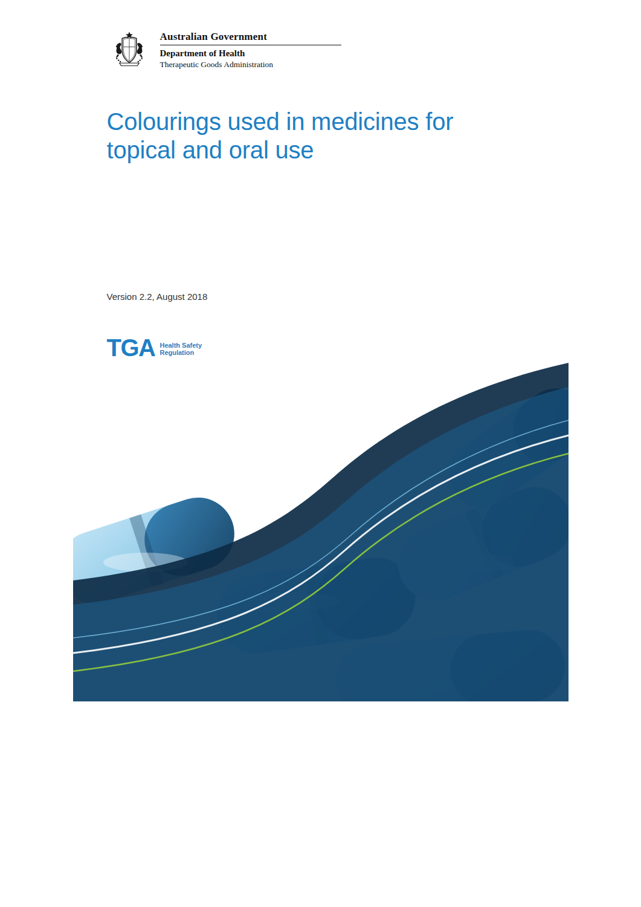Australian Government
Department of Health
Therapeutic Goods Administration
Colourings used in medicines for topical and oral use
Version 2.2, August 2018
TGA Health Safety
Regulation